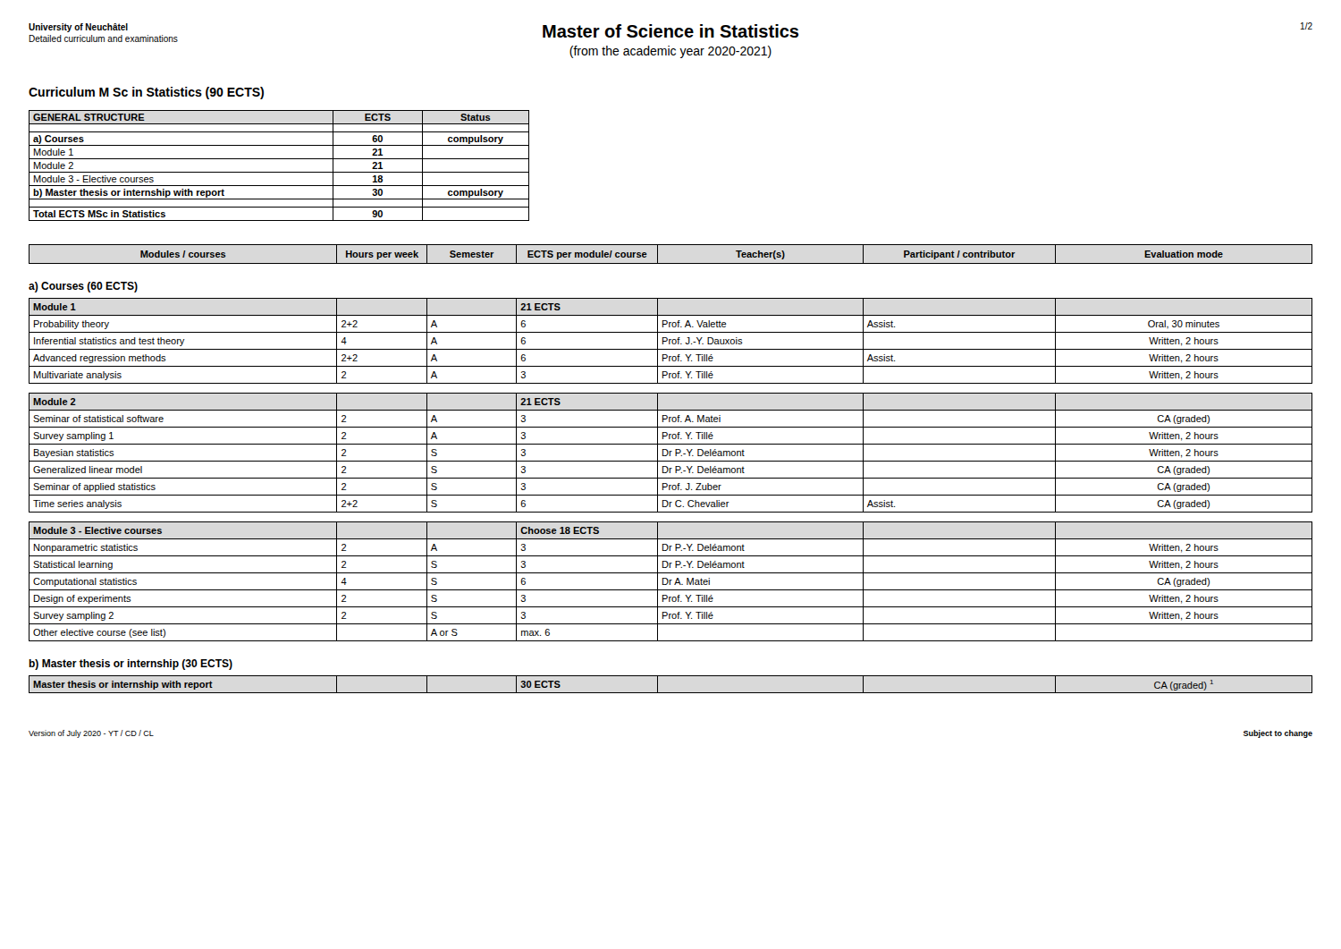University of Neuchâtel
Detailed curriculum and examinations
1/2
Master of Science in Statistics
(from the academic year 2020-2021)
Curriculum M Sc in Statistics (90 ECTS)
| GENERAL STRUCTURE | ECTS | Status |
| --- | --- | --- |
| a) Courses | 60 | compulsory |
| Module 1 | 21 | |
| Module 2 | 21 | |
| Module 3 - Elective courses | 18 | |
| b) Master thesis or internship with report | 30 | compulsory |
| Total ECTS MSc in Statistics | 90 | |
| Modules / courses | Hours per week | Semester | ECTS per module/ course | Teacher(s) | Participant / contributor | Evaluation mode |
| --- | --- | --- | --- | --- | --- | --- |
a) Courses (60 ECTS)
| Module 1 | | | 21 ECTS | | | |
| Probability theory | 2+2 | A | 6 | Prof. A. Valette | Assist. | Oral, 30 minutes |
| Inferential statistics and test theory | 4 | A | 6 | Prof. J.-Y. Dauxois | | Written, 2 hours |
| Advanced regression methods | 2+2 | A | 6 | Prof. Y. Tillé | Assist. | Written, 2 hours |
| Multivariate analysis | 2 | A | 3 | Prof. Y. Tillé | | Written, 2 hours |
| Module 2 | | | 21 ECTS | | | |
| Seminar of statistical software | 2 | A | 3 | Prof. A. Matei | | CA (graded) |
| Survey sampling 1 | 2 | A | 3 | Prof. Y. Tillé | | Written, 2 hours |
| Bayesian statistics | 2 | S | 3 | Dr P.-Y. Deléamont | | Written, 2 hours |
| Generalized linear model | 2 | S | 3 | Dr P.-Y. Deléamont | | CA (graded) |
| Seminar of applied statistics | 2 | S | 3 | Prof. J. Zuber | | CA (graded) |
| Time series analysis | 2+2 | S | 6 | Dr C. Chevalier | Assist. | CA (graded) |
| Module 3 - Elective courses | | | Choose 18 ECTS | | | |
| Nonparametric statistics | 2 | A | 3 | Dr P.-Y. Deléamont | | Written, 2 hours |
| Statistical learning | 2 | S | 3 | Dr P.-Y. Deléamont | | Written, 2 hours |
| Computational statistics | 4 | S | 6 | Dr A. Matei | | CA (graded) |
| Design of experiments | 2 | S | 3 | Prof. Y. Tillé | | Written, 2 hours |
| Survey sampling 2 | 2 | S | 3 | Prof. Y. Tillé | | Written, 2 hours |
| Other elective course (see list) | | A or S | max. 6 | | | |
b) Master thesis or internship (30 ECTS)
| Master thesis or internship with report | | | 30 ECTS | | | CA (graded) 1 |
Version of July 2020 - YT / CD / CL Subject to change